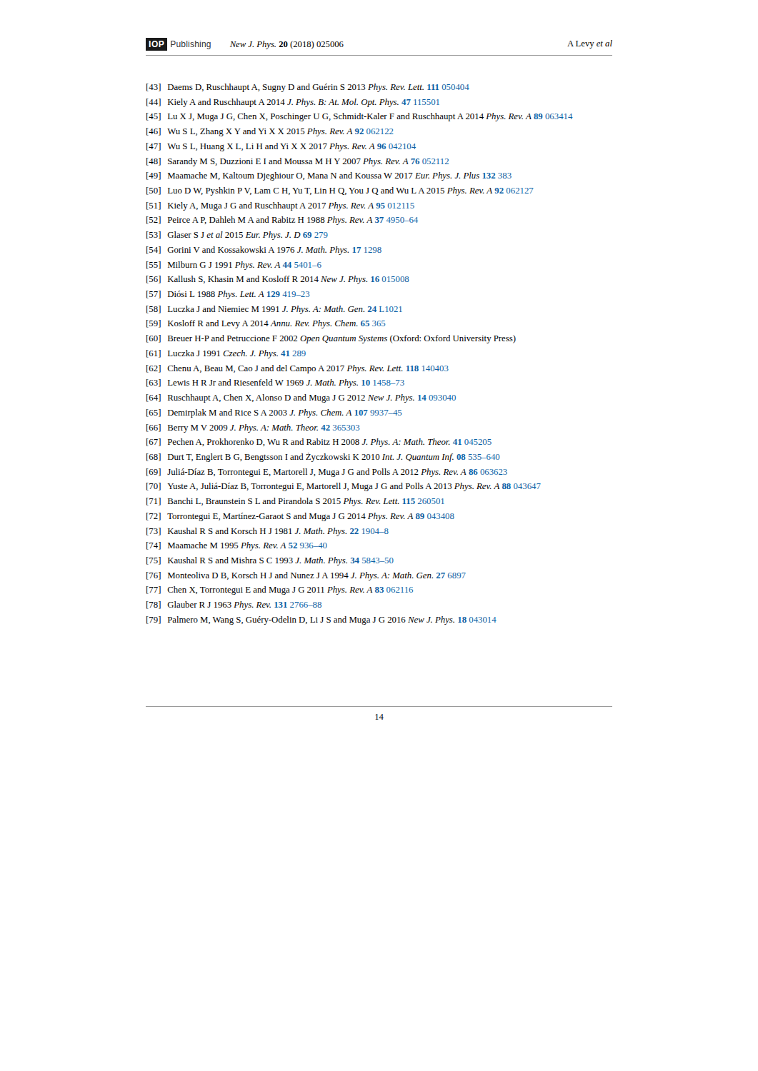IOP Publishing New J. Phys. 20 (2018) 025006
A Levy et al
[43] Daems D, Ruschhaupt A, Sugny D and Guérin S 2013 Phys. Rev. Lett. 111 050404
[44] Kiely A and Ruschhaupt A 2014 J. Phys. B: At. Mol. Opt. Phys. 47 115501
[45] Lu X J, Muga J G, Chen X, Poschinger U G, Schmidt-Kaler F and Ruschhaupt A 2014 Phys. Rev. A 89 063414
[46] Wu S L, Zhang X Y and Yi X X 2015 Phys. Rev. A 92 062122
[47] Wu S L, Huang X L, Li H and Yi X X 2017 Phys. Rev. A 96 042104
[48] Sarandy M S, Duzzioni E I and Moussa M H Y 2007 Phys. Rev. A 76 052112
[49] Maamache M, Kaltoum Djeghiour O, Mana N and Koussa W 2017 Eur. Phys. J. Plus 132 383
[50] Luo D W, Pyshkin P V, Lam C H, Yu T, Lin H Q, You J Q and Wu L A 2015 Phys. Rev. A 92 062127
[51] Kiely A, Muga J G and Ruschhaupt A 2017 Phys. Rev. A 95 012115
[52] Peirce A P, Dahleh M A and Rabitz H 1988 Phys. Rev. A 37 4950–64
[53] Glaser S J et al 2015 Eur. Phys. J. D 69 279
[54] Gorini V and Kossakowski A 1976 J. Math. Phys. 17 1298
[55] Milburn G J 1991 Phys. Rev. A 44 5401–6
[56] Kallush S, Khasin M and Kosloff R 2014 New J. Phys. 16 015008
[57] Diósi L 1988 Phys. Lett. A 129 419–23
[58] Luczka J and Niemiec M 1991 J. Phys. A: Math. Gen. 24 L1021
[59] Kosloff R and Levy A 2014 Annu. Rev. Phys. Chem. 65 365
[60] Breuer H-P and Petruccione F 2002 Open Quantum Systems (Oxford: Oxford University Press)
[61] Luczka J 1991 Czech. J. Phys. 41 289
[62] Chenu A, Beau M, Cao J and del Campo A 2017 Phys. Rev. Lett. 118 140403
[63] Lewis H R Jr and Riesenfeld W 1969 J. Math. Phys. 10 1458–73
[64] Ruschhaupt A, Chen X, Alonso D and Muga J G 2012 New J. Phys. 14 093040
[65] Demirplak M and Rice S A 2003 J. Phys. Chem. A 107 9937–45
[66] Berry M V 2009 J. Phys. A: Math. Theor. 42 365303
[67] Pechen A, Prokhorenko D, Wu R and Rabitz H 2008 J. Phys. A: Math. Theor. 41 045205
[68] Durt T, Englert B G, Bengtsson I and Życzkowski K 2010 Int. J. Quantum Inf. 08 535–640
[69] Juliá-Díaz B, Torrontegui E, Martorell J, Muga J G and Polls A 2012 Phys. Rev. A 86 063623
[70] Yuste A, Juliá-Díaz B, Torrontegui E, Martorell J, Muga J G and Polls A 2013 Phys. Rev. A 88 043647
[71] Banchi L, Braunstein S L and Pirandola S 2015 Phys. Rev. Lett. 115 260501
[72] Torrontegui E, Martínez-Garaot S and Muga J G 2014 Phys. Rev. A 89 043408
[73] Kaushal R S and Korsch H J 1981 J. Math. Phys. 22 1904–8
[74] Maamache M 1995 Phys. Rev. A 52 936–40
[75] Kaushal R S and Mishra S C 1993 J. Math. Phys. 34 5843–50
[76] Monteoliva D B, Korsch H J and Nunez J A 1994 J. Phys. A: Math. Gen. 27 6897
[77] Chen X, Torrontegui E and Muga J G 2011 Phys. Rev. A 83 062116
[78] Glauber R J 1963 Phys. Rev. 131 2766–88
[79] Palmero M, Wang S, Guéry-Odelin D, Li J S and Muga J G 2016 New J. Phys. 18 043014
14